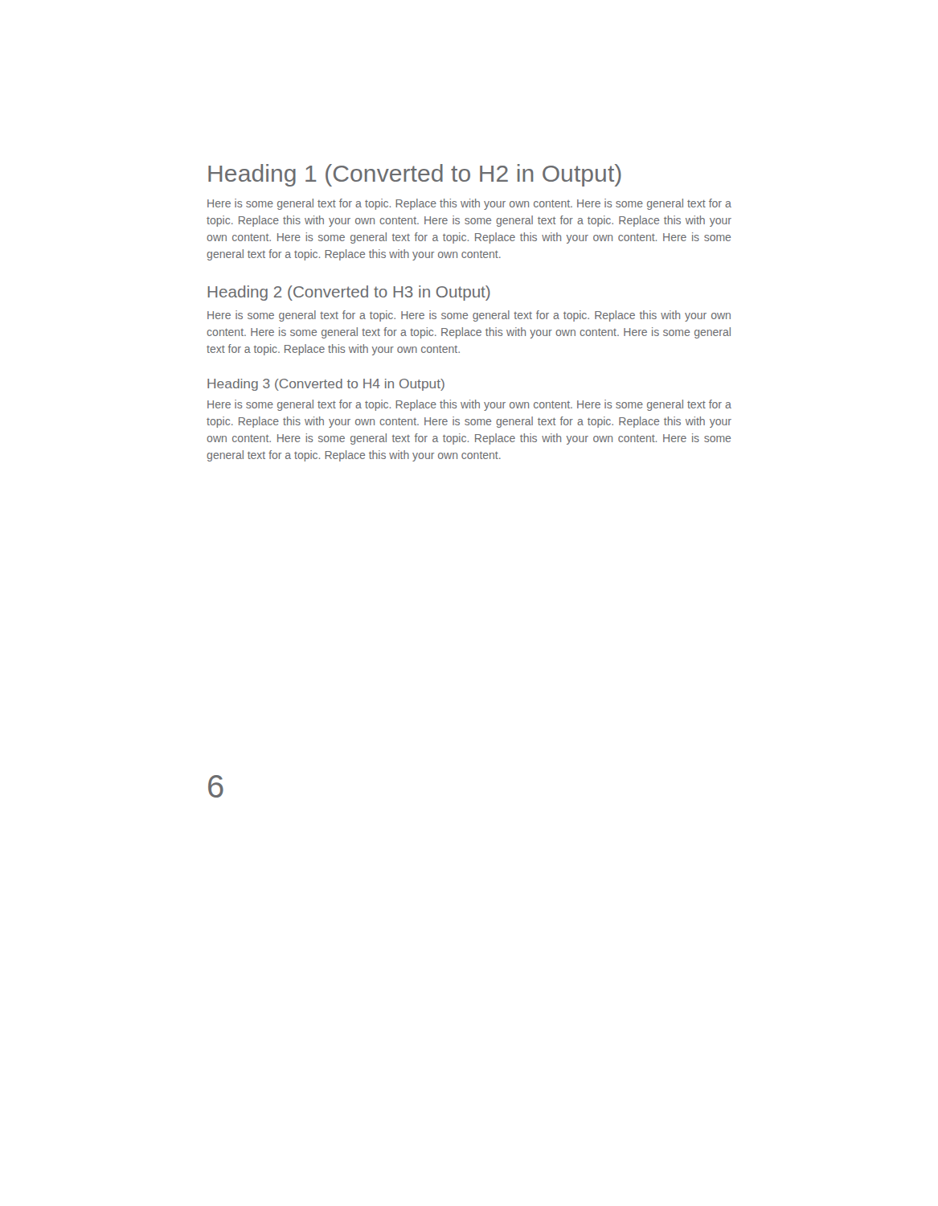Heading 1 (Converted to H2 in Output)
Here is some general text for a topic. Replace this with your own content. Here is some general text for a topic. Replace this with your own content. Here is some general text for a topic. Replace this with your own content. Here is some general text for a topic. Replace this with your own content. Here is some general text for a topic. Replace this with your own content.
Heading 2 (Converted to H3 in Output)
Here is some general text for a topic. Here is some general text for a topic. Replace this with your own content. Here is some general text for a topic. Replace this with your own content. Here is some general text for a topic. Replace this with your own content.
Heading 3 (Converted to H4 in Output)
Here is some general text for a topic. Replace this with your own content. Here is some general text for a topic. Replace this with your own content. Here is some general text for a topic. Replace this with your own content. Here is some general text for a topic. Replace this with your own content. Here is some general text for a topic. Replace this with your own content.
6